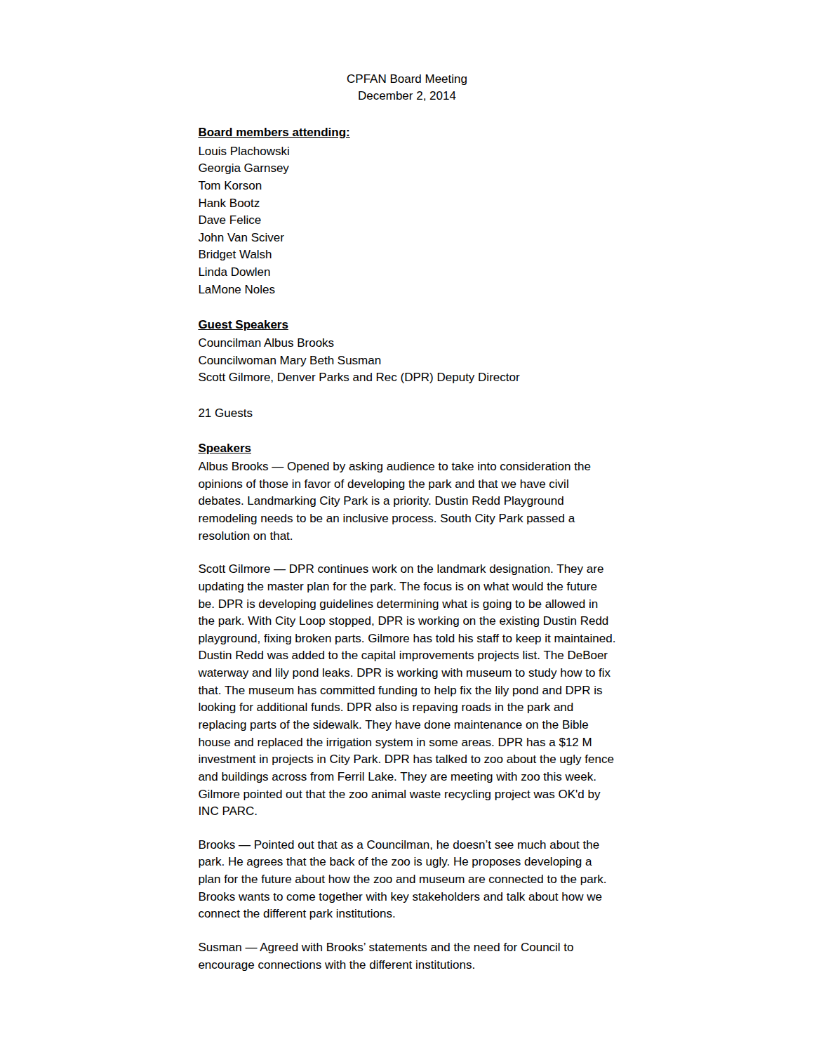CPFAN Board Meeting December 2, 2014
Board members attending:
Louis Plachowski Georgia Garnsey Tom Korson Hank Bootz Dave Felice John Van Sciver Bridget Walsh Linda Dowlen LaMone Noles
Guest Speakers
Councilman Albus Brooks Councilwoman Mary Beth Susman Scott Gilmore, Denver Parks and Rec (DPR) Deputy Director
21 Guests
Speakers
Albus Brooks — Opened by asking audience to take into consideration the opinions of those in favor of developing the park and that we have civil debates. Landmarking City Park is a priority. Dustin Redd Playground remodeling needs to be an inclusive process. South City Park passed a resolution on that.
Scott Gilmore — DPR continues work on the landmark designation. They are updating the master plan for the park. The focus is on what would the future be. DPR is developing guidelines determining what is going to be allowed in the park. With City Loop stopped, DPR is working on the existing Dustin Redd playground, fixing broken parts. Gilmore has told his staff to keep it maintained. Dustin Redd was added to the capital improvements projects list. The DeBoer waterway and lily pond leaks. DPR is working with museum to study how to fix that. The museum has committed funding to help fix the lily pond and DPR is looking for additional funds. DPR also is repaving roads in the park and replacing parts of the sidewalk. They have done maintenance on the Bible house and replaced the irrigation system in some areas. DPR has a $12 M investment in projects in City Park. DPR has talked to zoo about the ugly fence and buildings across from Ferril Lake. They are meeting with zoo this week. Gilmore pointed out that the zoo animal waste recycling project was OK'd by INC PARC.
Brooks — Pointed out that as a Councilman, he doesn’t see much about the park. He agrees that the back of the zoo is ugly. He proposes developing a plan for the future about how the zoo and museum are connected to the park. Brooks wants to come together with key stakeholders and talk about how we connect the different park institutions.
Susman — Agreed with Brooks’ statements and the need for Council to encourage connections with the different institutions.